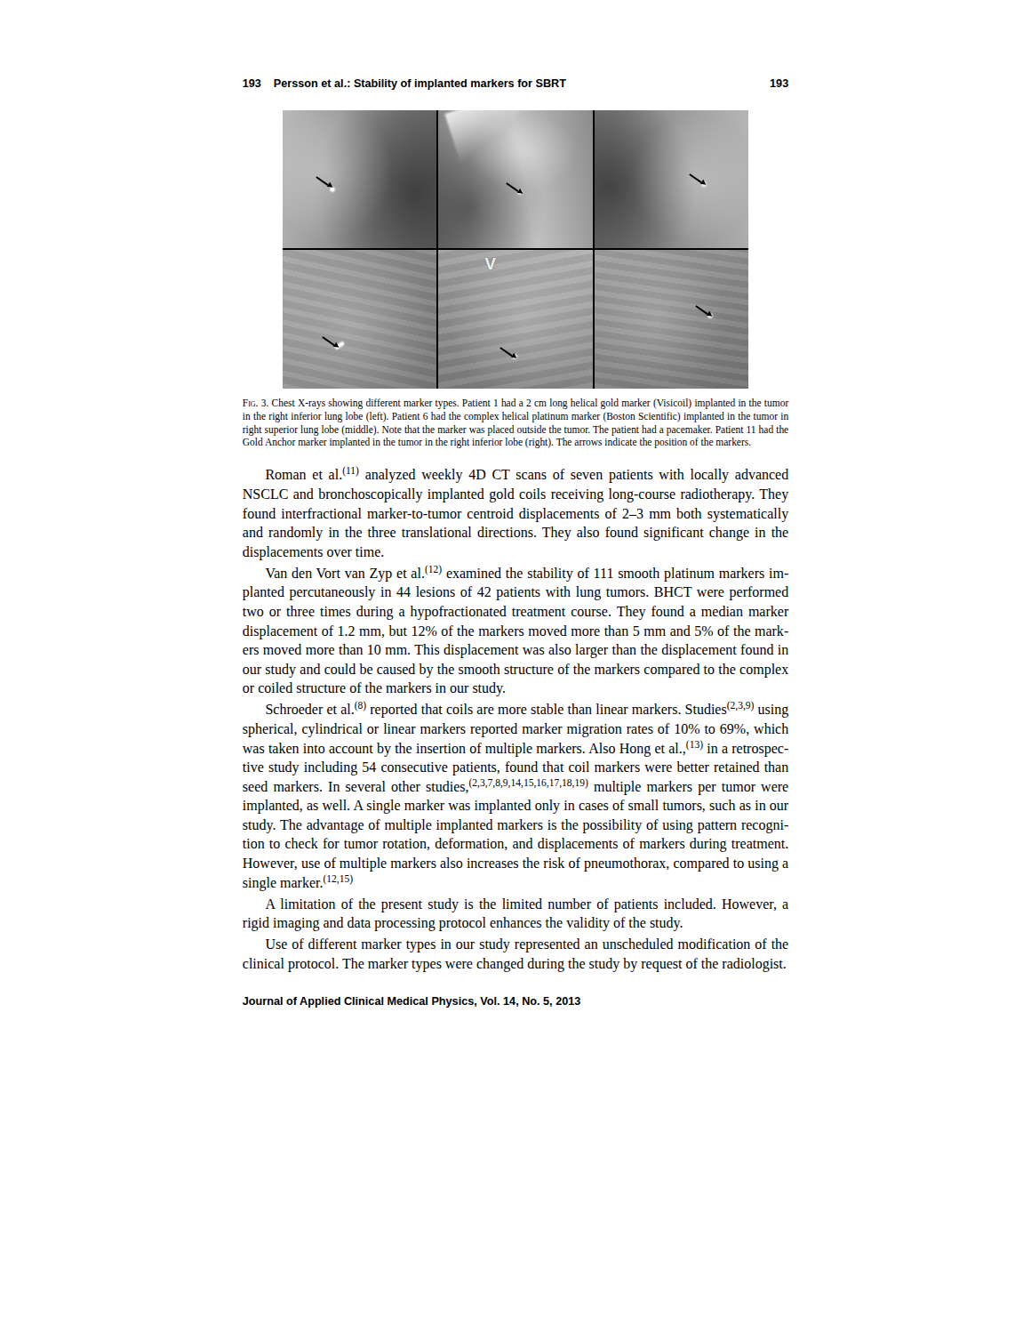193 Persson et al.: Stability of implanted markers for SBRT 193
Fig. 3. Chest X-rays showing different marker types. Patient 1 had a 2 cm long helical gold marker (Visicoil) implanted in the tumor in the right inferior lung lobe (left). Patient 6 had the complex helical platinum marker (Boston Scientific) implanted in the tumor in right superior lung lobe (middle). Note that the marker was placed outside the tumor. The patient had a pacemaker. Patient 11 had the Gold Anchor marker implanted in the tumor in the right inferior lobe (right). The arrows indicate the position of the markers.
Roman et al.(11) analyzed weekly 4D CT scans of seven patients with locally advanced NSCLC and bronchoscopically implanted gold coils receiving long-course radiotherapy. They found interfractional marker-to-tumor centroid displacements of 2–3 mm both systematically and randomly in the three translational directions. They also found significant change in the displacements over time.
Van den Vort van Zyp et al.(12) examined the stability of 111 smooth platinum markers implanted percutaneously in 44 lesions of 42 patients with lung tumors. BHCT were performed two or three times during a hypofractionated treatment course. They found a median marker displacement of 1.2 mm, but 12% of the markers moved more than 5 mm and 5% of the markers moved more than 10 mm. This displacement was also larger than the displacement found in our study and could be caused by the smooth structure of the markers compared to the complex or coiled structure of the markers in our study.
Schroeder et al.(8) reported that coils are more stable than linear markers. Studies(2,3,9) using spherical, cylindrical or linear markers reported marker migration rates of 10% to 69%, which was taken into account by the insertion of multiple markers. Also Hong et al.,(13) in a retrospective study including 54 consecutive patients, found that coil markers were better retained than seed markers. In several other studies,(2,3,7,8,9,14,15,16,17,18,19) multiple markers per tumor were implanted, as well. A single marker was implanted only in cases of small tumors, such as in our study. The advantage of multiple implanted markers is the possibility of using pattern recognition to check for tumor rotation, deformation, and displacements of markers during treatment. However, use of multiple markers also increases the risk of pneumothorax, compared to using a single marker.(12,15)
A limitation of the present study is the limited number of patients included. However, a rigid imaging and data processing protocol enhances the validity of the study.
Use of different marker types in our study represented an unscheduled modification of the clinical protocol. The marker types were changed during the study by request of the radiologist.
Journal of Applied Clinical Medical Physics, Vol. 14, No. 5, 2013